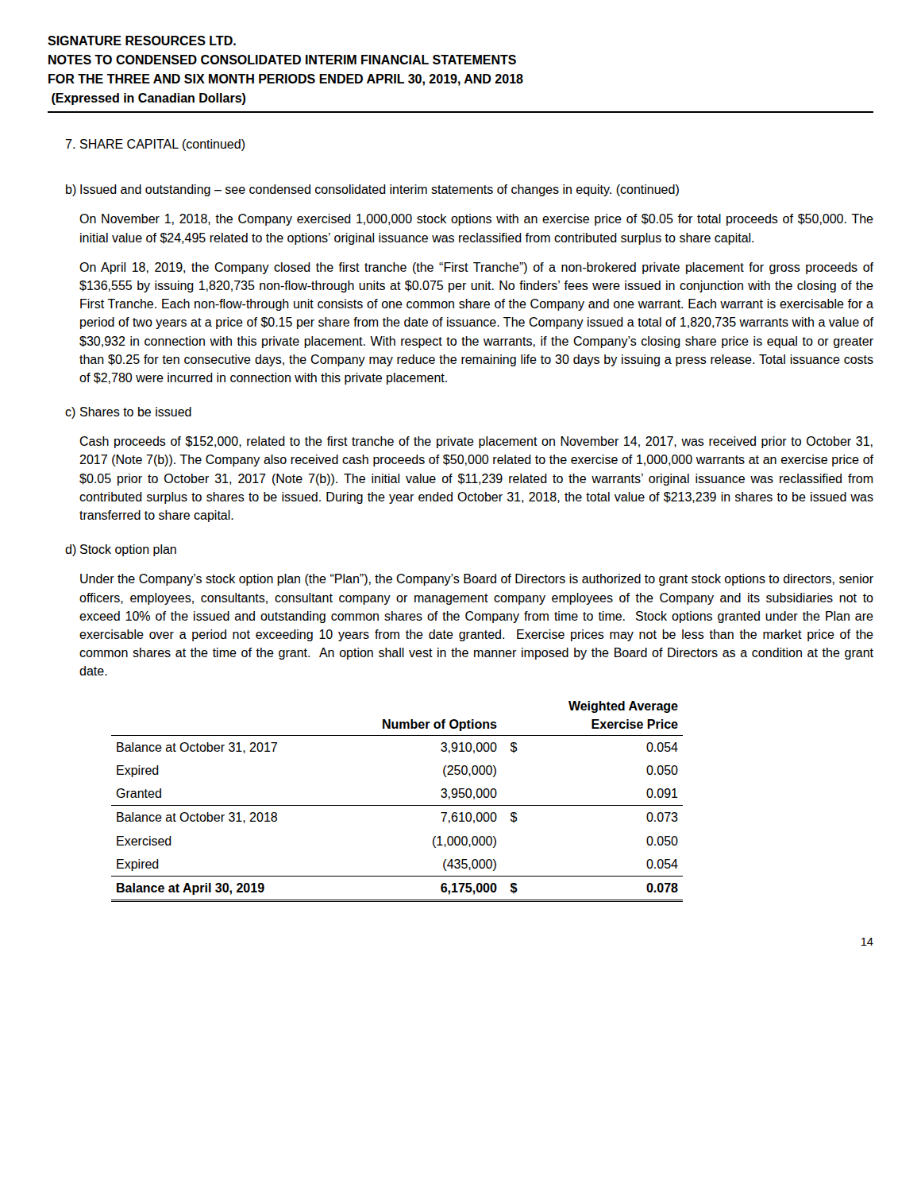SIGNATURE RESOURCES LTD.
NOTES TO CONDENSED CONSOLIDATED INTERIM FINANCIAL STATEMENTS
FOR THE THREE AND SIX MONTH PERIODS ENDED APRIL 30, 2019, AND 2018
(Expressed in Canadian Dollars)
7.
SHARE CAPITAL (continued)
b)
Issued and outstanding – see condensed consolidated interim statements of changes in equity. (continued)
On November 1, 2018, the Company exercised 1,000,000 stock options with an exercise price of $0.05 for total proceeds of $50,000. The initial value of $24,495 related to the options’ original issuance was reclassified from contributed surplus to share capital.
On April 18, 2019, the Company closed the first tranche (the “First Tranche”) of a non-brokered private placement for gross proceeds of $136,555 by issuing 1,820,735 non-flow-through units at $0.075 per unit. No finders’ fees were issued in conjunction with the closing of the First Tranche. Each non-flow-through unit consists of one common share of the Company and one warrant. Each warrant is exercisable for a period of two years at a price of $0.15 per share from the date of issuance. The Company issued a total of 1,820,735 warrants with a value of $30,932 in connection with this private placement. With respect to the warrants, if the Company’s closing share price is equal to or greater than $0.25 for ten consecutive days, the Company may reduce the remaining life to 30 days by issuing a press release. Total issuance costs of $2,780 were incurred in connection with this private placement.
c)
Shares to be issued
Cash proceeds of $152,000, related to the first tranche of the private placement on November 14, 2017, was received prior to October 31, 2017 (Note 7(b)). The Company also received cash proceeds of $50,000 related to the exercise of 1,000,000 warrants at an exercise price of $0.05 prior to October 31, 2017 (Note 7(b)). The initial value of $11,239 related to the warrants’ original issuance was reclassified from contributed surplus to shares to be issued. During the year ended October 31, 2018, the total value of $213,239 in shares to be issued was transferred to share capital.
d)
Stock option plan
Under the Company’s stock option plan (the “Plan”), the Company’s Board of Directors is authorized to grant stock options to directors, senior officers, employees, consultants, consultant company or management company employees of the Company and its subsidiaries not to exceed 10% of the issued and outstanding common shares of the Company from time to time. Stock options granted under the Plan are exercisable over a period not exceeding 10 years from the date granted. Exercise prices may not be less than the market price of the common shares at the time of the grant. An option shall vest in the manner imposed by the Board of Directors as a condition at the grant date.
| | Number of Options | | Weighted Average Exercise Price |
| --- | --- | --- | --- |
| Balance at October 31, 2017 | 3,910,000 | $ | 0.054 |
| Expired | (250,000) | | 0.050 |
| Granted | 3,950,000 | | 0.091 |
| Balance at October 31, 2018 | 7,610,000 | $ | 0.073 |
| Exercised | (1,000,000) | | 0.050 |
| Expired | (435,000) | | 0.054 |
| Balance at April 30, 2019 | 6,175,000 | $ | 0.078 |
14